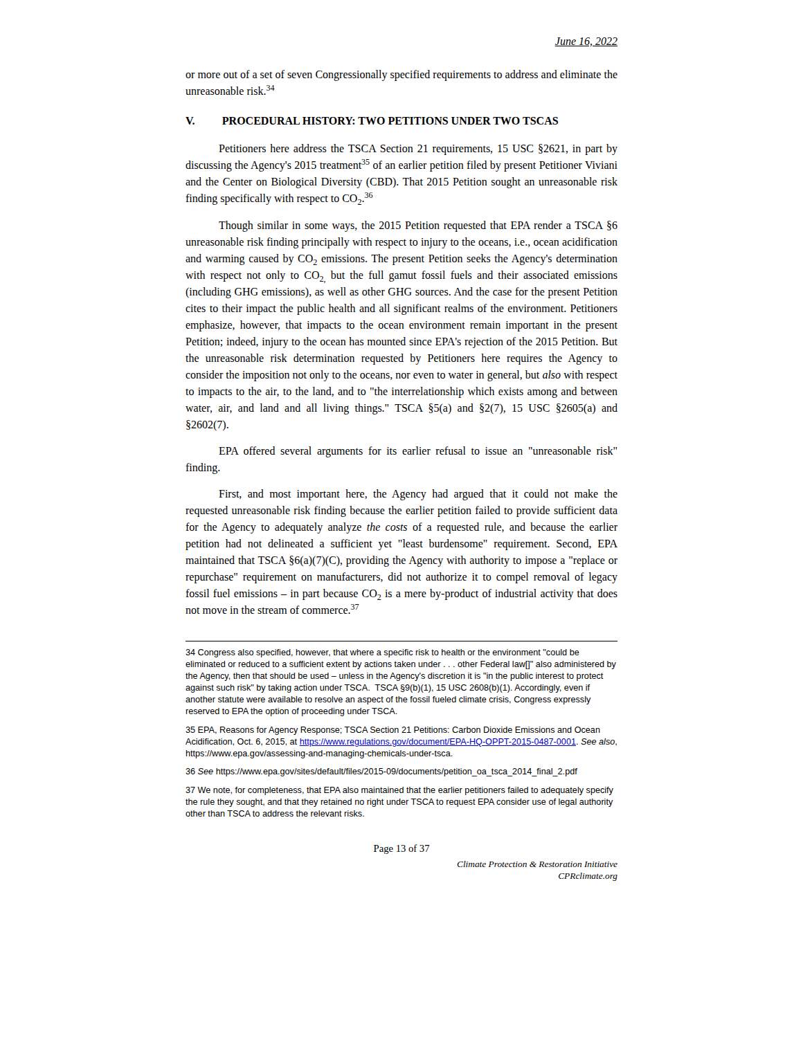June 16, 2022
or more out of a set of seven Congressionally specified requirements to address and eliminate the unreasonable risk.34
V. PROCEDURAL HISTORY: TWO PETITIONS UNDER TWO TSCAS
Petitioners here address the TSCA Section 21 requirements, 15 USC §2621, in part by discussing the Agency's 2015 treatment35 of an earlier petition filed by present Petitioner Viviani and the Center on Biological Diversity (CBD). That 2015 Petition sought an unreasonable risk finding specifically with respect to CO2.36
Though similar in some ways, the 2015 Petition requested that EPA render a TSCA §6 unreasonable risk finding principally with respect to injury to the oceans, i.e., ocean acidification and warming caused by CO2 emissions. The present Petition seeks the Agency's determination with respect not only to CO2, but the full gamut fossil fuels and their associated emissions (including GHG emissions), as well as other GHG sources. And the case for the present Petition cites to their impact the public health and all significant realms of the environment. Petitioners emphasize, however, that impacts to the ocean environment remain important in the present Petition; indeed, injury to the ocean has mounted since EPA's rejection of the 2015 Petition. But the unreasonable risk determination requested by Petitioners here requires the Agency to consider the imposition not only to the oceans, nor even to water in general, but also with respect to impacts to the air, to the land, and to "the interrelationship which exists among and between water, air, and land and all living things." TSCA §5(a) and §2(7), 15 USC §2605(a) and §2602(7).
EPA offered several arguments for its earlier refusal to issue an "unreasonable risk" finding.
First, and most important here, the Agency had argued that it could not make the requested unreasonable risk finding because the earlier petition failed to provide sufficient data for the Agency to adequately analyze the costs of a requested rule, and because the earlier petition had not delineated a sufficient yet "least burdensome" requirement. Second, EPA maintained that TSCA §6(a)(7)(C), providing the Agency with authority to impose a "replace or repurchase" requirement on manufacturers, did not authorize it to compel removal of legacy fossil fuel emissions – in part because CO2 is a mere by-product of industrial activity that does not move in the stream of commerce.37
34 Congress also specified, however, that where a specific risk to health or the environment "could be eliminated or reduced to a sufficient extent by actions taken under . . . other Federal law[]" also administered by the Agency, then that should be used – unless in the Agency's discretion it is "in the public interest to protect against such risk" by taking action under TSCA. TSCA §9(b)(1), 15 USC 2608(b)(1). Accordingly, even if another statute were available to resolve an aspect of the fossil fueled climate crisis, Congress expressly reserved to EPA the option of proceeding under TSCA.
35 EPA, Reasons for Agency Response; TSCA Section 21 Petitions: Carbon Dioxide Emissions and Ocean Acidification, Oct. 6, 2015, at https://www.regulations.gov/document/EPA-HQ-OPPT-2015-0487-0001. See also, https://www.epa.gov/assessing-and-managing-chemicals-under-tsca.
36 See https://www.epa.gov/sites/default/files/2015-09/documents/petition_oa_tsca_2014_final_2.pdf
37 We note, for completeness, that EPA also maintained that the earlier petitioners failed to adequately specify the rule they sought, and that they retained no right under TSCA to request EPA consider use of legal authority other than TSCA to address the relevant risks.
Page 13 of 37
Climate Protection & Restoration Initiative
CPRclimate.org